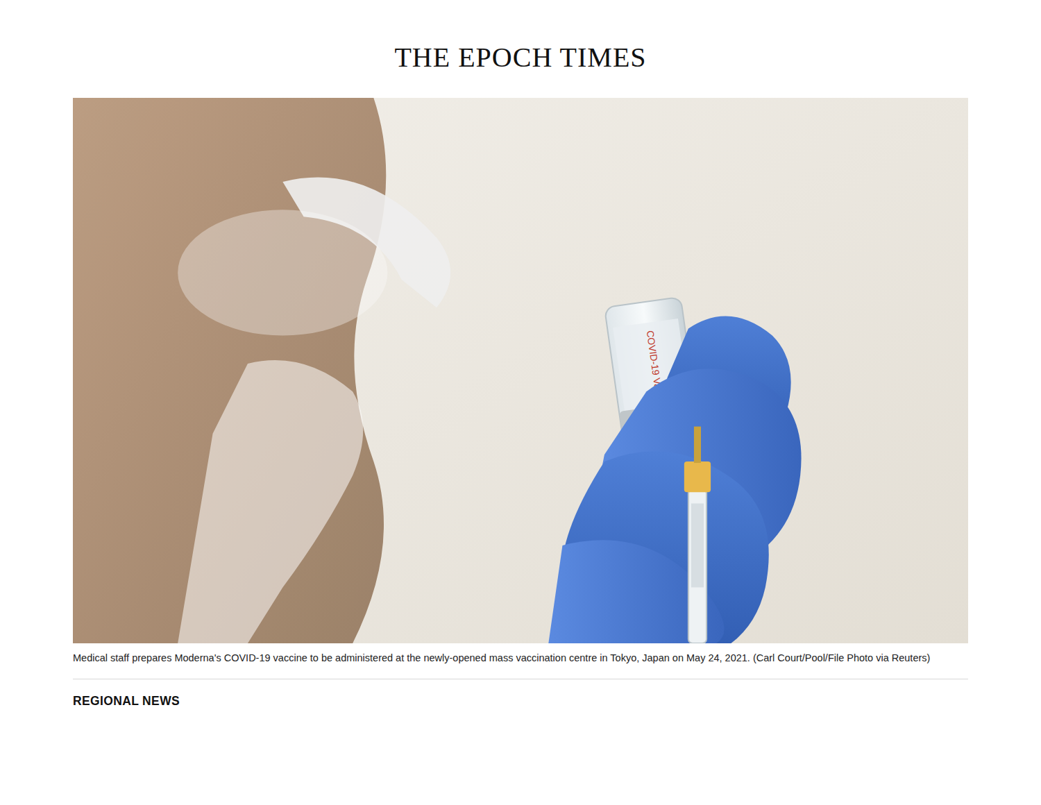The Epoch Times
Medical staff prepares Moderna's COVID-19 vaccine to be administered at the newly-opened mass vaccination centre in Tokyo, Japan on May 24, 2021. (Carl Court/Pool/File Photo via Reuters)
Regional News